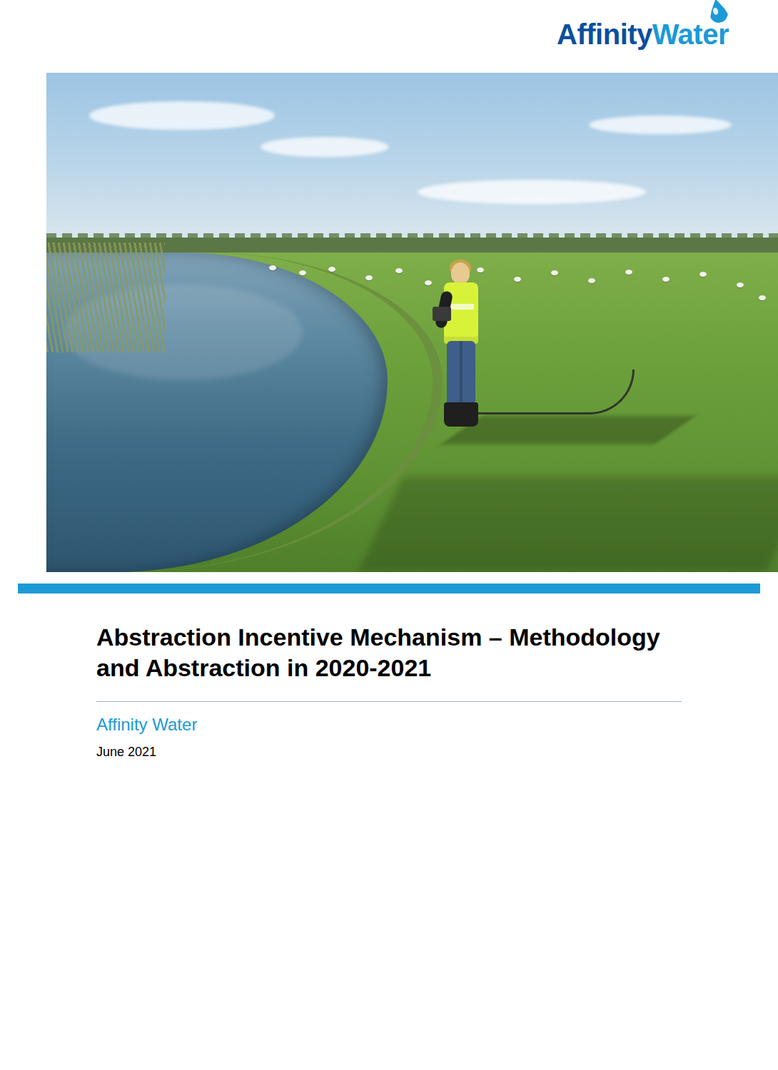Affinity Water
Abstraction Incentive Mechanism – Methodology and Abstraction in 2020-2021
Affinity Water
June 2021